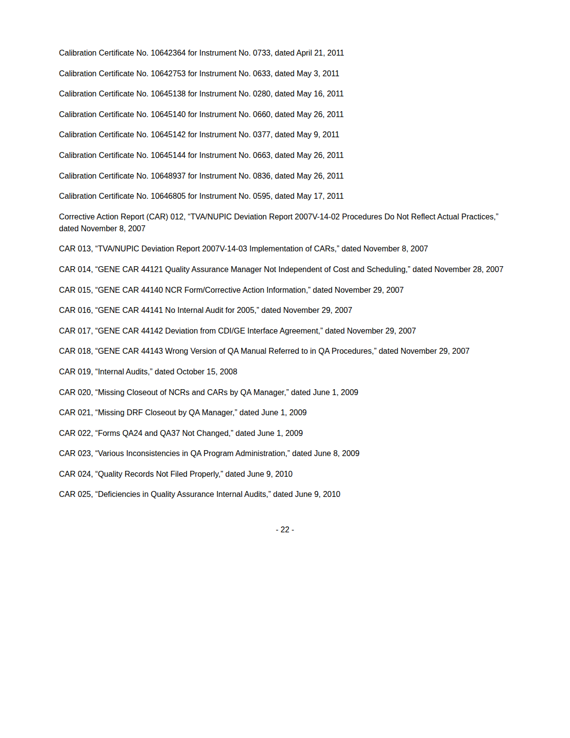Calibration Certificate No. 10642364 for Instrument No. 0733, dated April 21, 2011
Calibration Certificate No. 10642753 for Instrument No. 0633, dated May 3, 2011
Calibration Certificate No. 10645138 for Instrument No. 0280, dated May 16, 2011
Calibration Certificate No. 10645140 for Instrument No. 0660, dated May 26, 2011
Calibration Certificate No. 10645142 for Instrument No. 0377, dated May 9, 2011
Calibration Certificate No. 10645144 for Instrument No. 0663, dated May 26, 2011
Calibration Certificate No. 10648937 for Instrument No. 0836, dated May 26, 2011
Calibration Certificate No. 10646805 for Instrument No. 0595, dated May 17, 2011
Corrective Action Report (CAR) 012, “TVA/NUPIC Deviation Report 2007V-14-02 Procedures Do Not Reflect Actual Practices,” dated November 8, 2007
CAR 013, “TVA/NUPIC Deviation Report 2007V-14-03 Implementation of CARs,” dated November 8, 2007
CAR 014, “GENE CAR 44121 Quality Assurance Manager Not Independent of Cost and Scheduling,” dated November 28, 2007
CAR 015, “GENE CAR 44140 NCR Form/Corrective Action Information,” dated November 29, 2007
CAR 016, “GENE CAR 44141 No Internal Audit for 2005,” dated November 29, 2007
CAR 017, “GENE CAR 44142 Deviation from CDI/GE Interface Agreement,” dated November 29, 2007
CAR 018, “GENE CAR 44143 Wrong Version of QA Manual Referred to in QA Procedures,” dated November 29, 2007
CAR 019, “Internal Audits,” dated October 15, 2008
CAR 020, “Missing Closeout of NCRs and CARs by QA Manager,” dated June 1, 2009
CAR 021, “Missing DRF Closeout by QA Manager,” dated June 1, 2009
CAR 022, “Forms QA24 and QA37 Not Changed,” dated June 1, 2009
CAR 023, “Various Inconsistencies in QA Program Administration,” dated June 8, 2009
CAR 024, “Quality Records Not Filed Properly,” dated June 9, 2010
CAR 025, “Deficiencies in Quality Assurance Internal Audits,” dated June 9, 2010
- 22 -